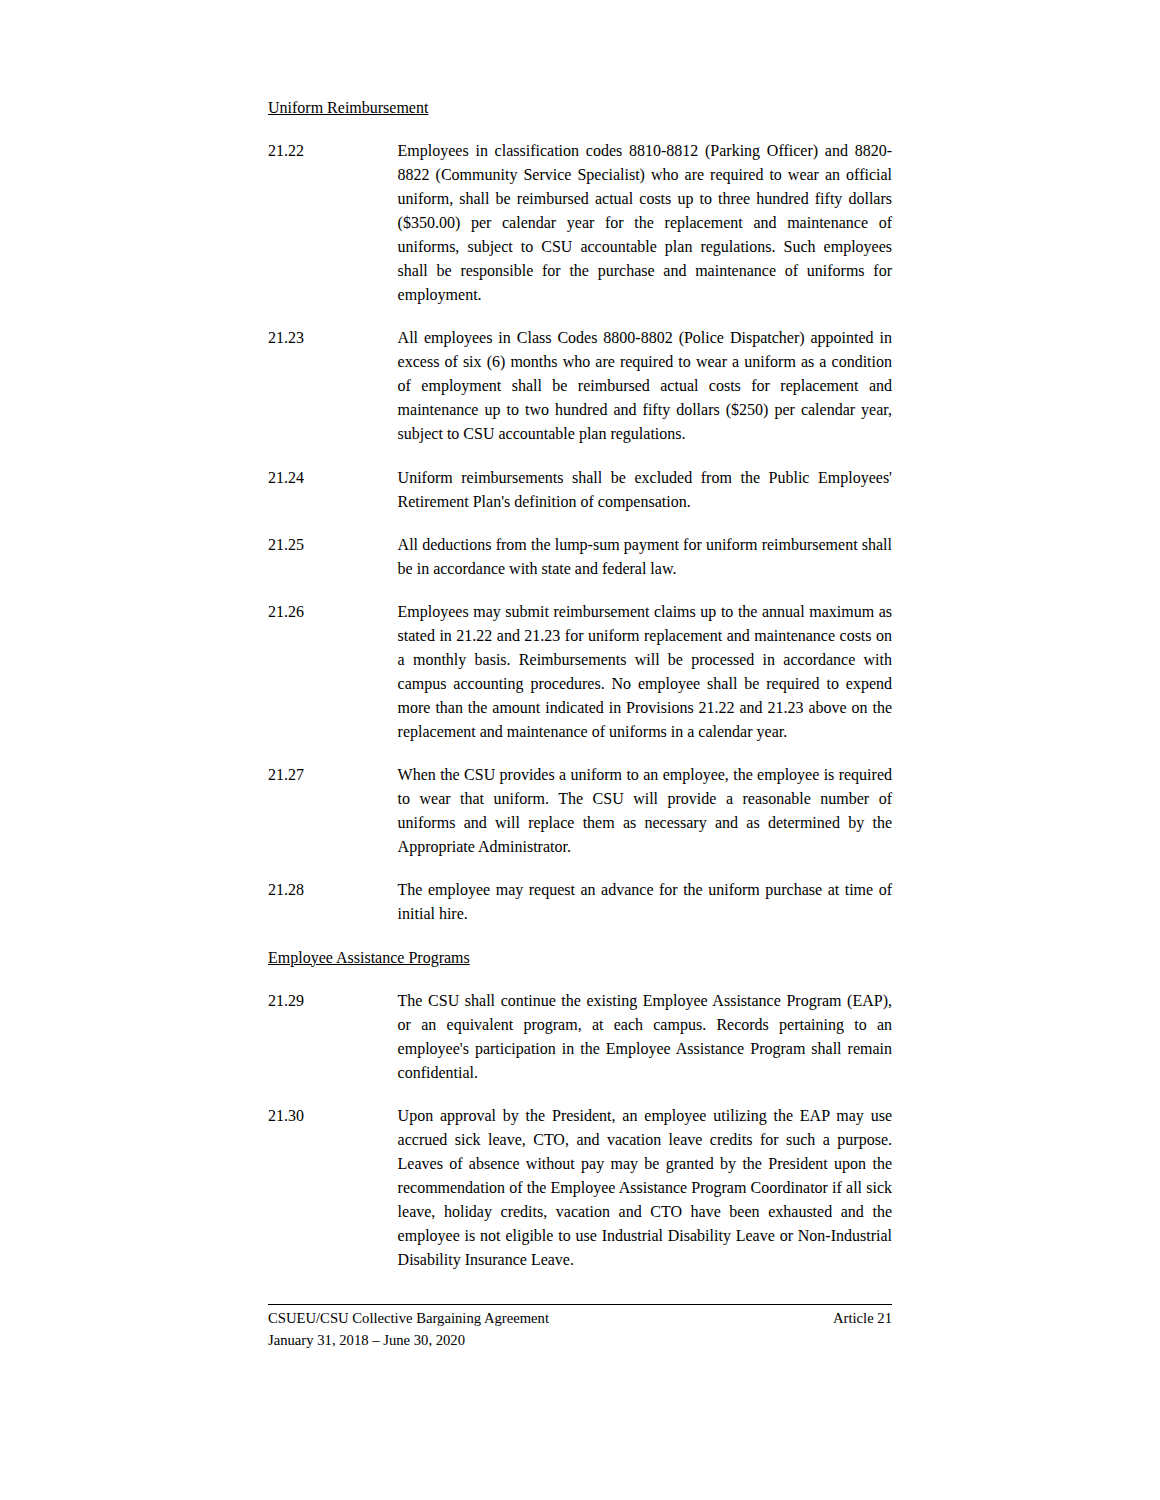Uniform Reimbursement
21.22
Employees in classification codes 8810-8812 (Parking Officer) and 8820-8822 (Community Service Specialist) who are required to wear an official uniform, shall be reimbursed actual costs up to three hundred fifty dollars ($350.00) per calendar year for the replacement and maintenance of uniforms, subject to CSU accountable plan regulations. Such employees shall be responsible for the purchase and maintenance of uniforms for employment.
21.23
All employees in Class Codes 8800-8802 (Police Dispatcher) appointed in excess of six (6) months who are required to wear a uniform as a condition of employment shall be reimbursed actual costs for replacement and maintenance up to two hundred and fifty dollars ($250) per calendar year, subject to CSU accountable plan regulations.
21.24
Uniform reimbursements shall be excluded from the Public Employees' Retirement Plan's definition of compensation.
21.25
All deductions from the lump-sum payment for uniform reimbursement shall be in accordance with state and federal law.
21.26
Employees may submit reimbursement claims up to the annual maximum as stated in 21.22 and 21.23 for uniform replacement and maintenance costs on a monthly basis. Reimbursements will be processed in accordance with campus accounting procedures. No employee shall be required to expend more than the amount indicated in Provisions 21.22 and 21.23 above on the replacement and maintenance of uniforms in a calendar year.
21.27
When the CSU provides a uniform to an employee, the employee is required to wear that uniform. The CSU will provide a reasonable number of uniforms and will replace them as necessary and as determined by the Appropriate Administrator.
21.28
The employee may request an advance for the uniform purchase at time of initial hire.
Employee Assistance Programs
21.29
The CSU shall continue the existing Employee Assistance Program (EAP), or an equivalent program, at each campus. Records pertaining to an employee's participation in the Employee Assistance Program shall remain confidential.
21.30
Upon approval by the President, an employee utilizing the EAP may use accrued sick leave, CTO, and vacation leave credits for such a purpose. Leaves of absence without pay may be granted by the President upon the recommendation of the Employee Assistance Program Coordinator if all sick leave, holiday credits, vacation and CTO have been exhausted and the employee is not eligible to use Industrial Disability Leave or Non-Industrial Disability Insurance Leave.
CSUEU/CSU Collective Bargaining Agreement
January 31, 2018 – June 30, 2020
Article 21